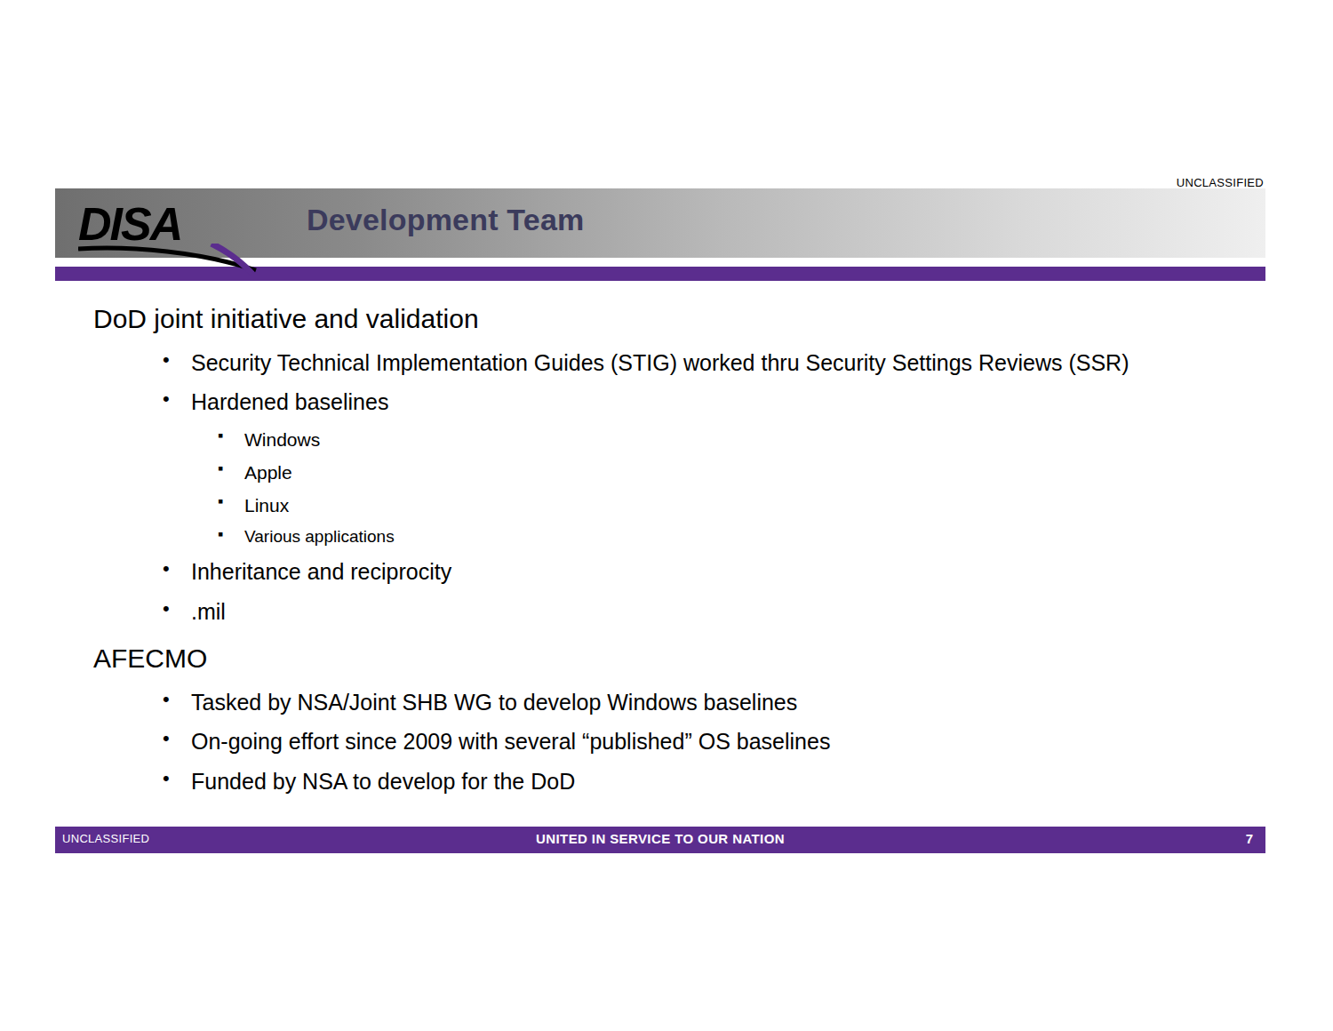UNCLASSIFIED
Development Team
DISA
DoD joint initiative and validation
Security Technical Implementation Guides (STIG) worked thru Security Settings Reviews (SSR)
Hardened baselines
Windows
Apple
Linux
Various applications
Inheritance and reciprocity
.mil
AFECMO
Tasked by NSA/Joint SHB WG to develop Windows baselines
On-going effort since 2009 with several “published” OS baselines
Funded by NSA to develop for the DoD
UNCLASSIFIED
UNITED IN SERVICE TO OUR NATION
7